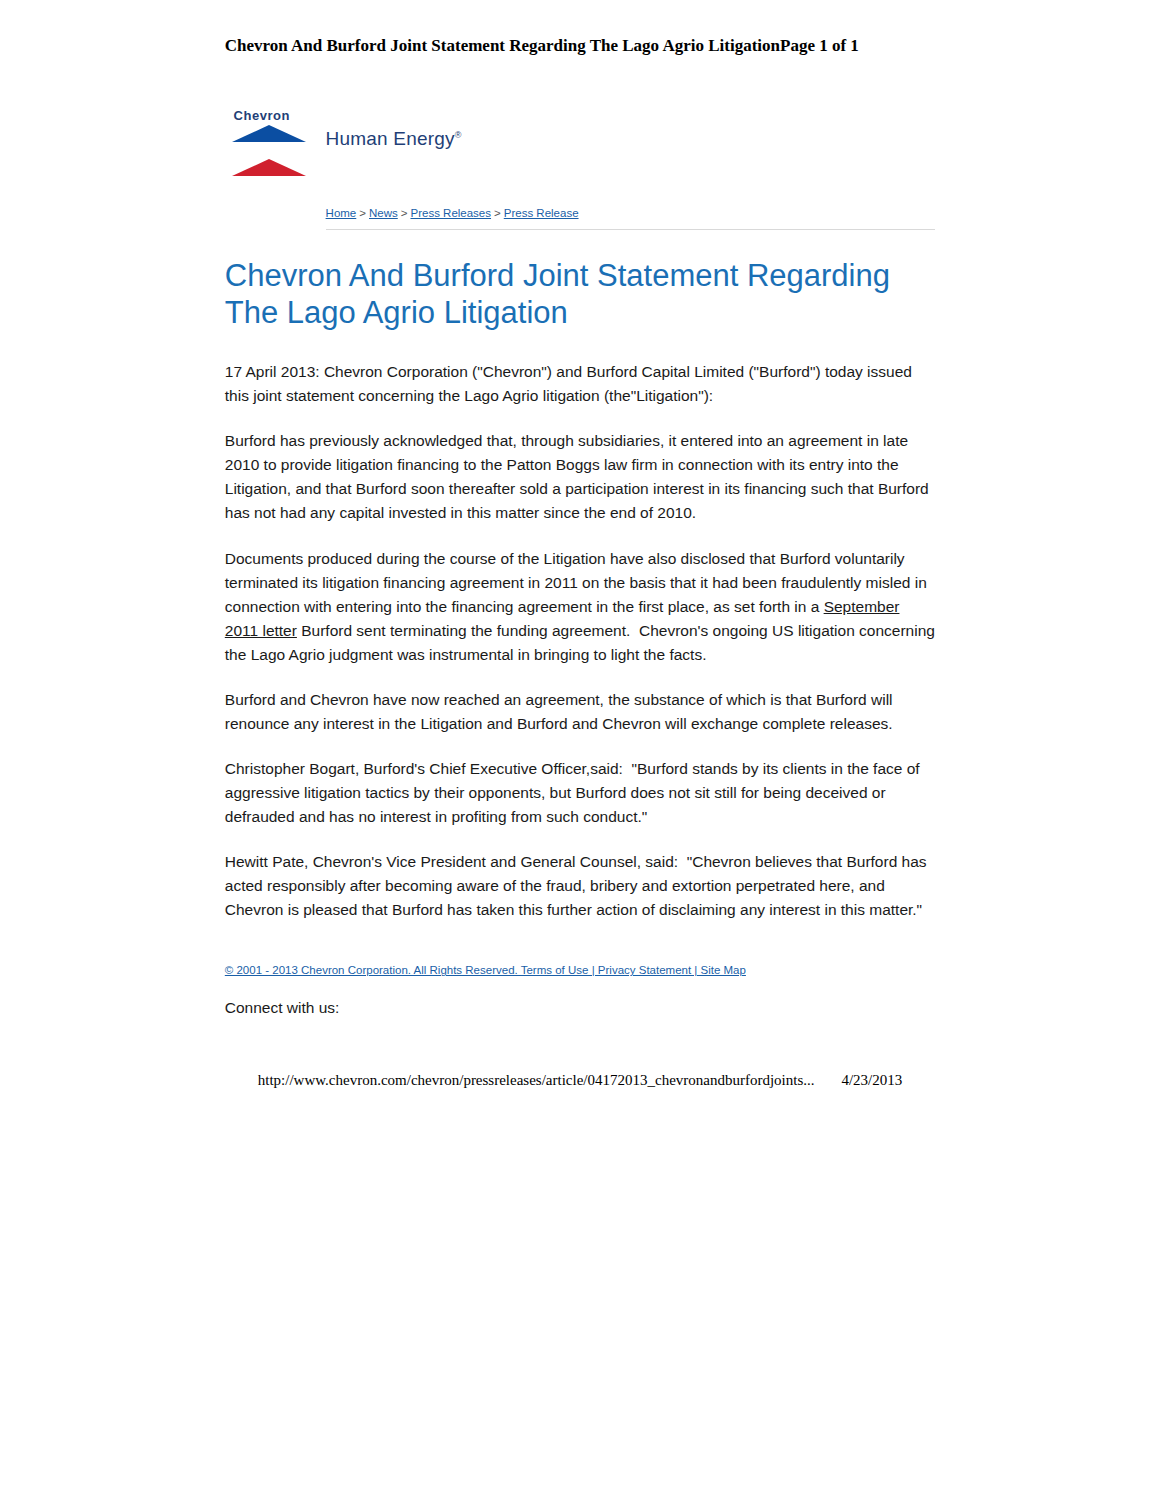Chevron And Burford Joint Statement Regarding The Lago Agrio LitigationPage 1 of 1
Chevron
Human Energy®
Home>News>Press Releases>Press Release
Chevron And Burford Joint Statement Regarding The Lago Agrio Litigation
17 April 2013: Chevron Corporation ("Chevron") and Burford Capital Limited ("Burford") today issued this joint statement concerning the Lago Agrio litigation (the"Litigation"):
Burford has previously acknowledged that, through subsidiaries, it entered into an agreement in late 2010 to provide litigation financing to the Patton Boggs law firm in connection with its entry into the Litigation, and that Burford soon thereafter sold a participation interest in its financing such that Burford has not had any capital invested in this matter since the end of 2010.
Documents produced during the course of the Litigation have also disclosed that Burford voluntarily terminated its litigation financing agreement in 2011 on the basis that it had been fraudulently misled in connection with entering into the financing agreement in the first place, as set forth in a September 2011 letter Burford sent terminating the funding agreement. Chevron's ongoing US litigation concerning the Lago Agrio judgment was instrumental in bringing to light the facts.
Burford and Chevron have now reached an agreement, the substance of which is that Burford will renounce any interest in the Litigation and Burford and Chevron will exchange complete releases.
Christopher Bogart, Burford's Chief Executive Officer,said: "Burford stands by its clients in the face of aggressive litigation tactics by their opponents, but Burford does not sit still for being deceived or defrauded and has no interest in profiting from such conduct."
Hewitt Pate, Chevron's Vice President and General Counsel, said: "Chevron believes that Burford has acted responsibly after becoming aware of the fraud, bribery and extortion perpetrated here, and Chevron is pleased that Burford has taken this further action of disclaiming any interest in this matter."
© 2001 - 2013 Chevron Corporation. All Rights Reserved. Terms of Use | Privacy Statement | Site Map
Connect with us:
http://www.chevron.com/chevron/pressreleases/article/04172013_chevronandburfordjoints... 4/23/2013